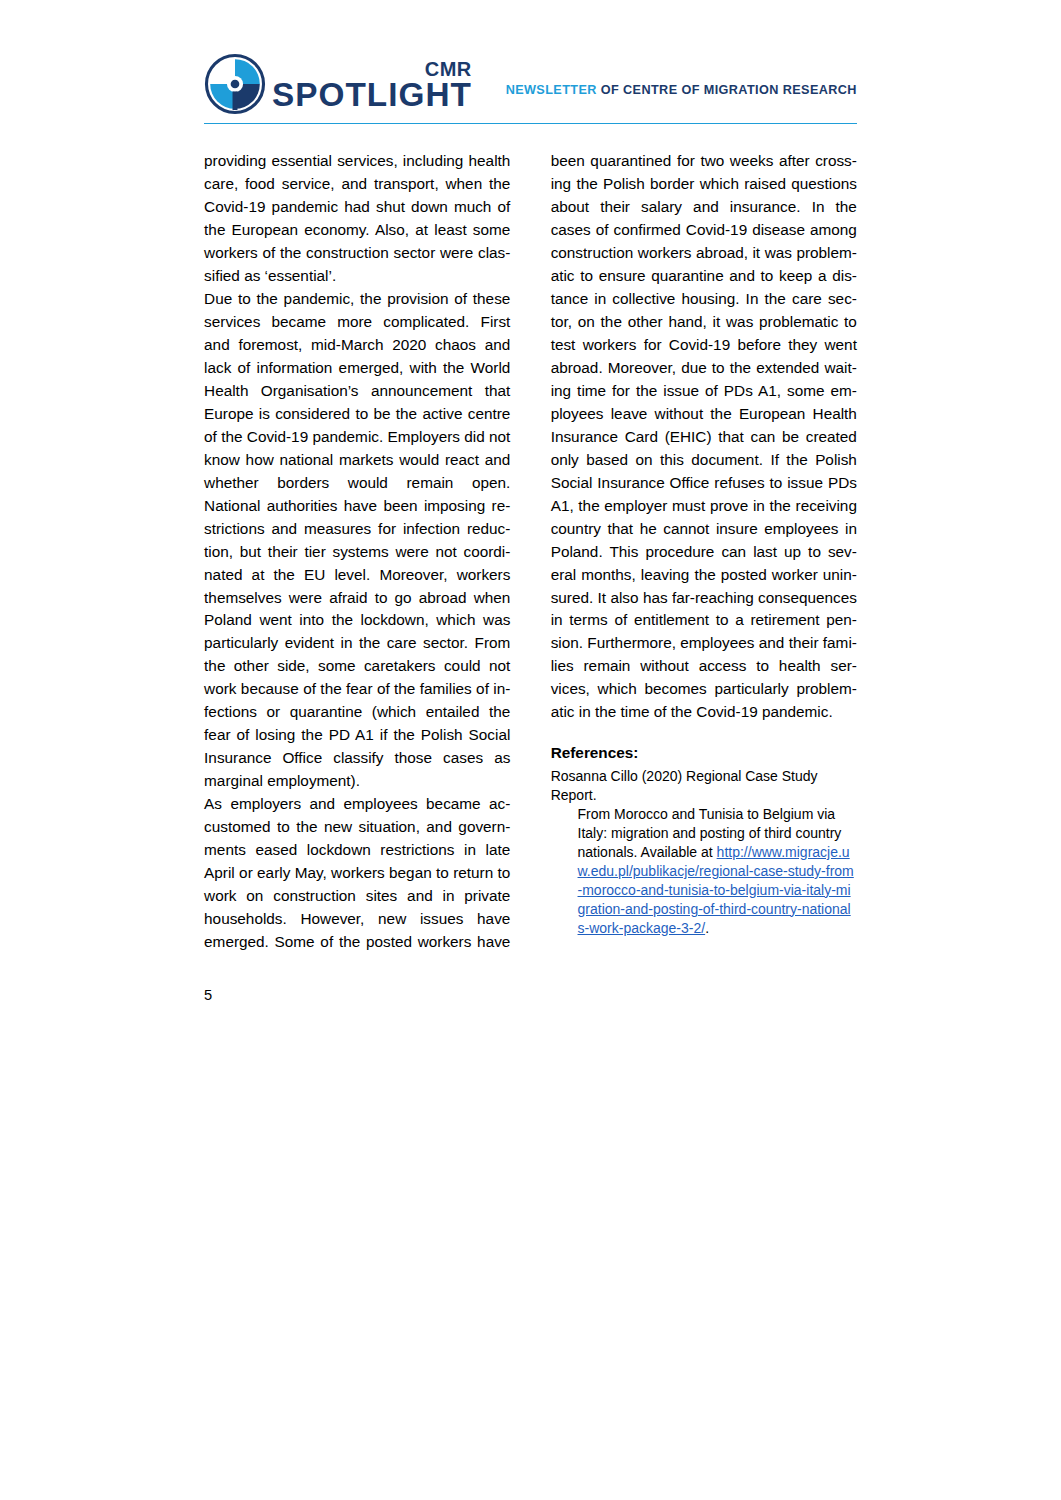CMR SPOTLIGHT
NEWSLETTER OF CENTRE OF MIGRATION RESEARCH
providing essential services, including health care, food service, and transport, when the Covid-19 pandemic had shut down much of the European economy. Also, at least some workers of the construction sector were classified as ‘essential’.
Due to the pandemic, the provision of these services became more complicated. First and foremost, mid-March 2020 chaos and lack of information emerged, with the World Health Organisation’s announcement that Europe is considered to be the active centre of the Covid-19 pandemic. Employers did not know how national markets would react and whether borders would remain open. National authorities have been imposing restrictions and measures for infection reduction, but their tier systems were not coordinated at the EU level. Moreover, workers themselves were afraid to go abroad when Poland went into the lockdown, which was particularly evident in the care sector. From the other side, some caretakers could not work because of the fear of the families of infections or quarantine (which entailed the fear of losing the PD A1 if the Polish Social Insurance Office classify those cases as marginal employment).
As employers and employees became accustomed to the new situation, and governments eased lockdown restrictions in late April or early May, workers began to return to work on construction sites and in private households. However, new issues have emerged. Some of the posted workers have been quarantined for two weeks after crossing the Polish border which raised questions about their salary and insurance. In the cases of confirmed Covid-19 disease among construction workers abroad, it was problematic to ensure quarantine and to keep a distance in collective housing. In the care sector, on the other hand, it was problematic to test workers for Covid-19 before they went abroad. Moreover, due to the extended waiting time for the issue of PDs A1, some employees leave without the European Health Insurance Card (EHIC) that can be created only based on this document. If the Polish Social Insurance Office refuses to issue PDs A1, the employer must prove in the receiving country that he cannot insure employees in Poland. This procedure can last up to several months, leaving the posted worker uninsured. It also has far-reaching consequences in terms of entitlement to a retirement pension. Furthermore, employees and their families remain without access to health services, which becomes particularly problematic in the time of the Covid-19 pandemic.
References:
Rosanna Cillo (2020) Regional Case Study Report. From Morocco and Tunisia to Belgium via Italy: migration and posting of third country nationals. Available at http://www.migracje.uw.edu.pl/publikacje/regional-case-study-from-morocco-and-tunisia-to-belgium-via-italy-migration-and-posting-of-third-country-nationals-work-package-3-2/.
5